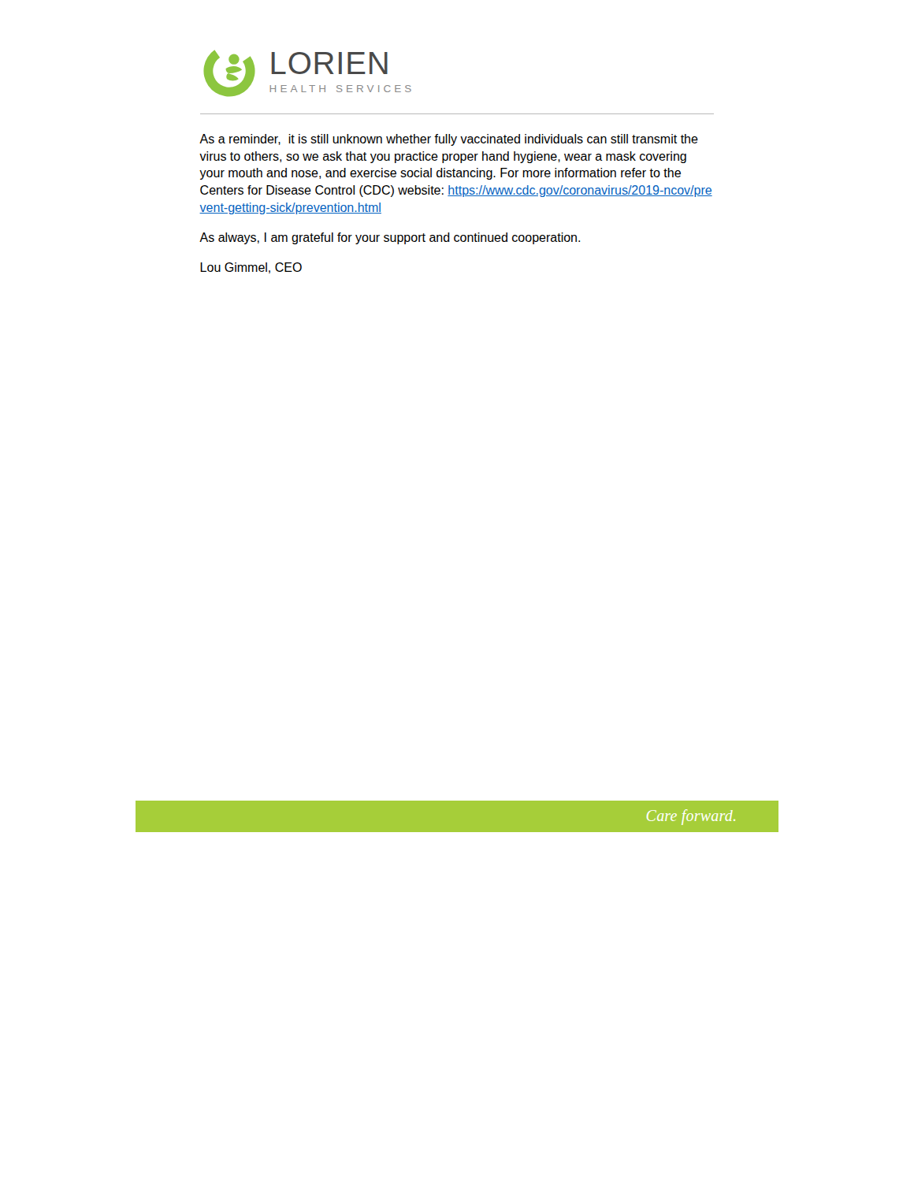LORIEN HEALTH SERVICES
As a reminder, it is still unknown whether fully vaccinated individuals can still transmit the virus to others, so we ask that you practice proper hand hygiene, wear a mask covering your mouth and nose, and exercise social distancing. For more information refer to the Centers for Disease Control (CDC) website: https://www.cdc.gov/coronavirus/2019-ncov/prevent-getting-sick/prevention.html
As always, I am grateful for your support and continued cooperation.
Lou Gimmel, CEO
Care forward.